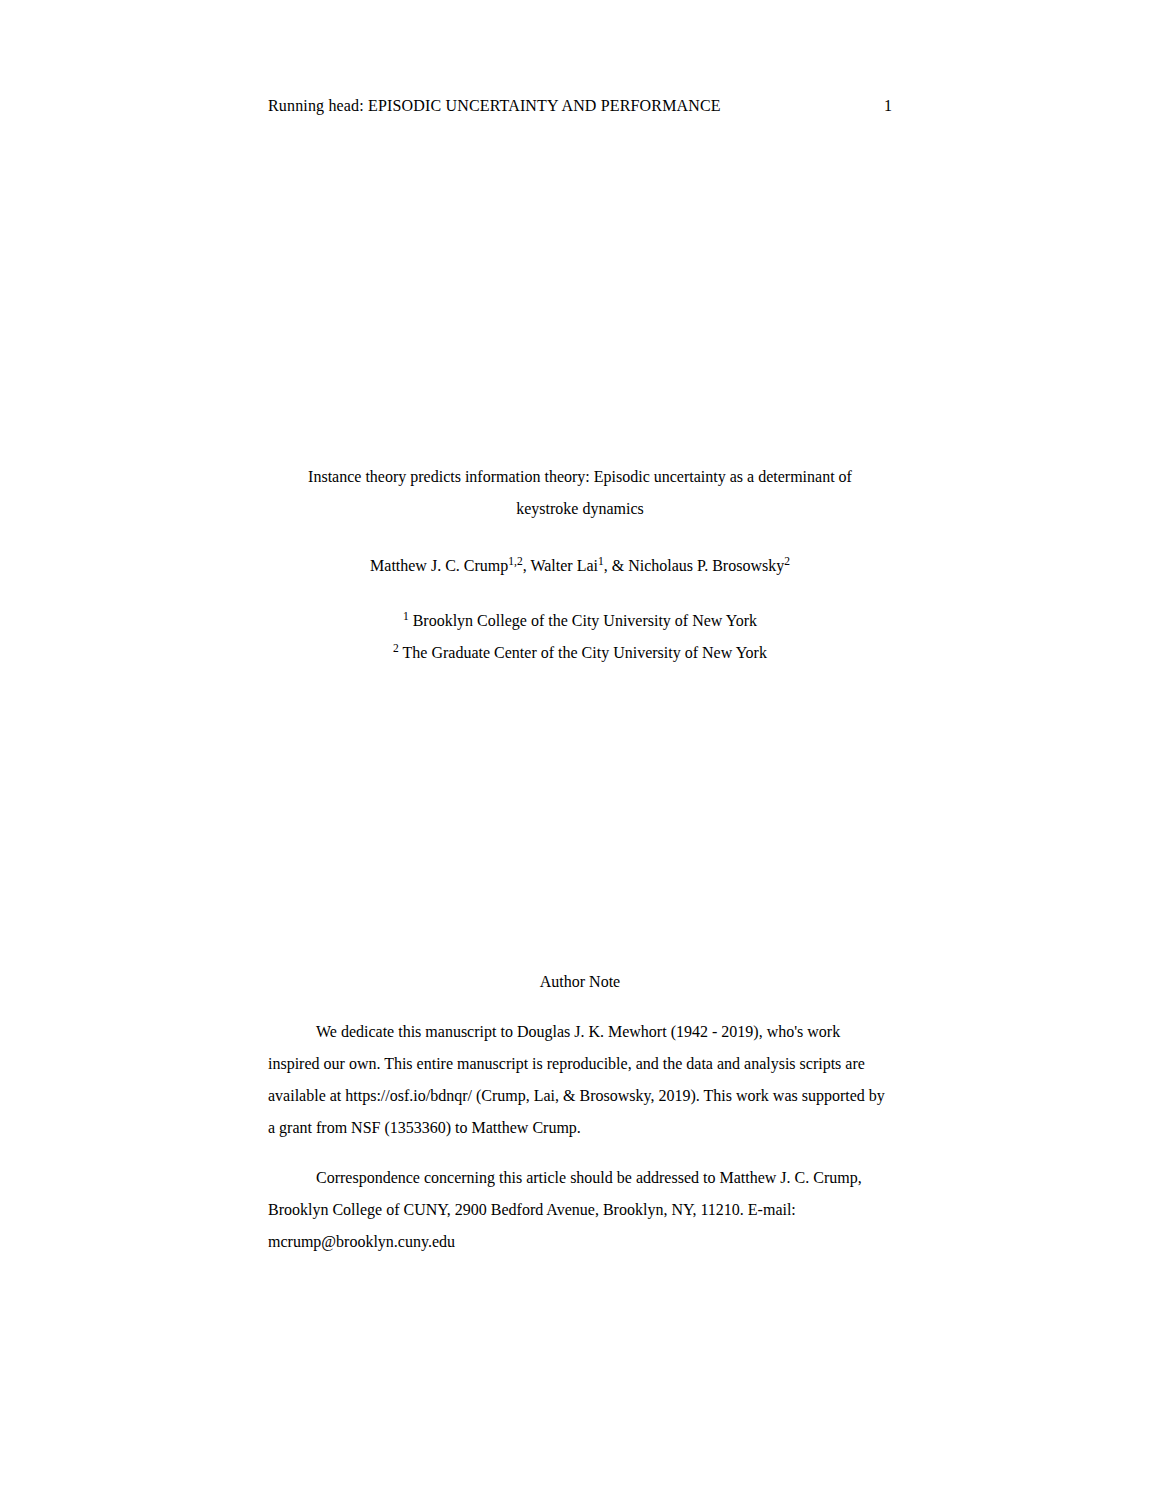Running head: EPISODIC UNCERTAINTY AND PERFORMANCE 1
Instance theory predicts information theory: Episodic uncertainty as a determinant of keystroke dynamics
Matthew J. C. Crump1,2, Walter Lai1, & Nicholaus P. Brosowsky2
1 Brooklyn College of the City University of New York
2 The Graduate Center of the City University of New York
Author Note
We dedicate this manuscript to Douglas J. K. Mewhort (1942 - 2019), who's work inspired our own. This entire manuscript is reproducible, and the data and analysis scripts are available at https://osf.io/bdnqr/ (Crump, Lai, & Brosowsky, 2019). This work was supported by a grant from NSF (1353360) to Matthew Crump.
Correspondence concerning this article should be addressed to Matthew J. C. Crump, Brooklyn College of CUNY, 2900 Bedford Avenue, Brooklyn, NY, 11210. E-mail: mcrump@brooklyn.cuny.edu